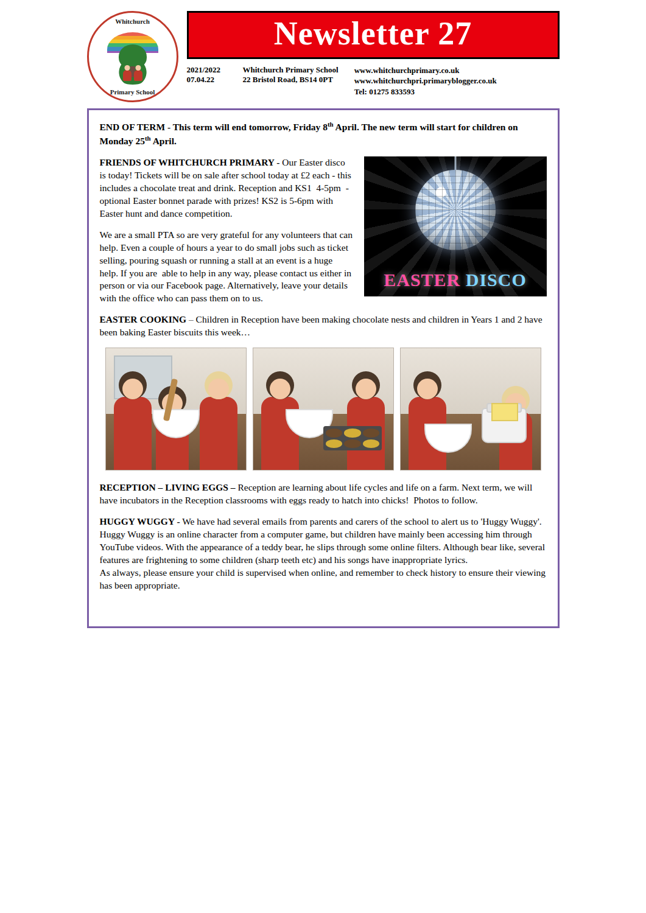Whitchurch Primary School
Newsletter 27
2021/2022 Whitchurch Primary School
07.04.2222 Bristol Road, BS14 0PT
www.whitchurchprimary.co.uk
www.whitchurchpri.primaryblogger.co.uk
Tel: 01275 833593
END OF TERM - This term will end tomorrow, Friday 8th April. The new term will start for children on Monday 25th April.
EASTER DISCO
FRIENDS OF WHITCHURCH PRIMARY - Our Easter disco is today! Tickets will be on sale after school today at £2 each - this includes a chocolate treat and drink. Reception and KS1 4-5pm - optional Easter bonnet parade with prizes! KS2 is 5-6pm with Easter hunt and dance competition.
We are a small PTA so are very grateful for any volunteers that can help. Even a couple of hours a year to do small jobs such as ticket selling, pouring squash or running a stall at an event is a huge help. If you are able to help in any way, please contact us either in person or via our Facebook page. Alternatively, leave your details with the office who can pass them on to us.
EASTER COOKING – Children in Reception have been making chocolate nests and children in Years 1 and 2 have been baking Easter biscuits this week…
RECEPTION – LIVING EGGS – Reception are learning about life cycles and life on a farm. Next term, we will have incubators in the Reception classrooms with eggs ready to hatch into chicks! Photos to follow.
HUGGY WUGGY - We have had several emails from parents and carers of the school to alert us to 'Huggy Wuggy'. Huggy Wuggy is an online character from a computer game, but children have mainly been accessing him through YouTube videos. With the appearance of a teddy bear, he slips through some online filters. Although bear like, several features are frightening to some children (sharp teeth etc) and his songs have inappropriate lyrics.
As always, please ensure your child is supervised when online, and remember to check history to ensure their viewing has been appropriate.